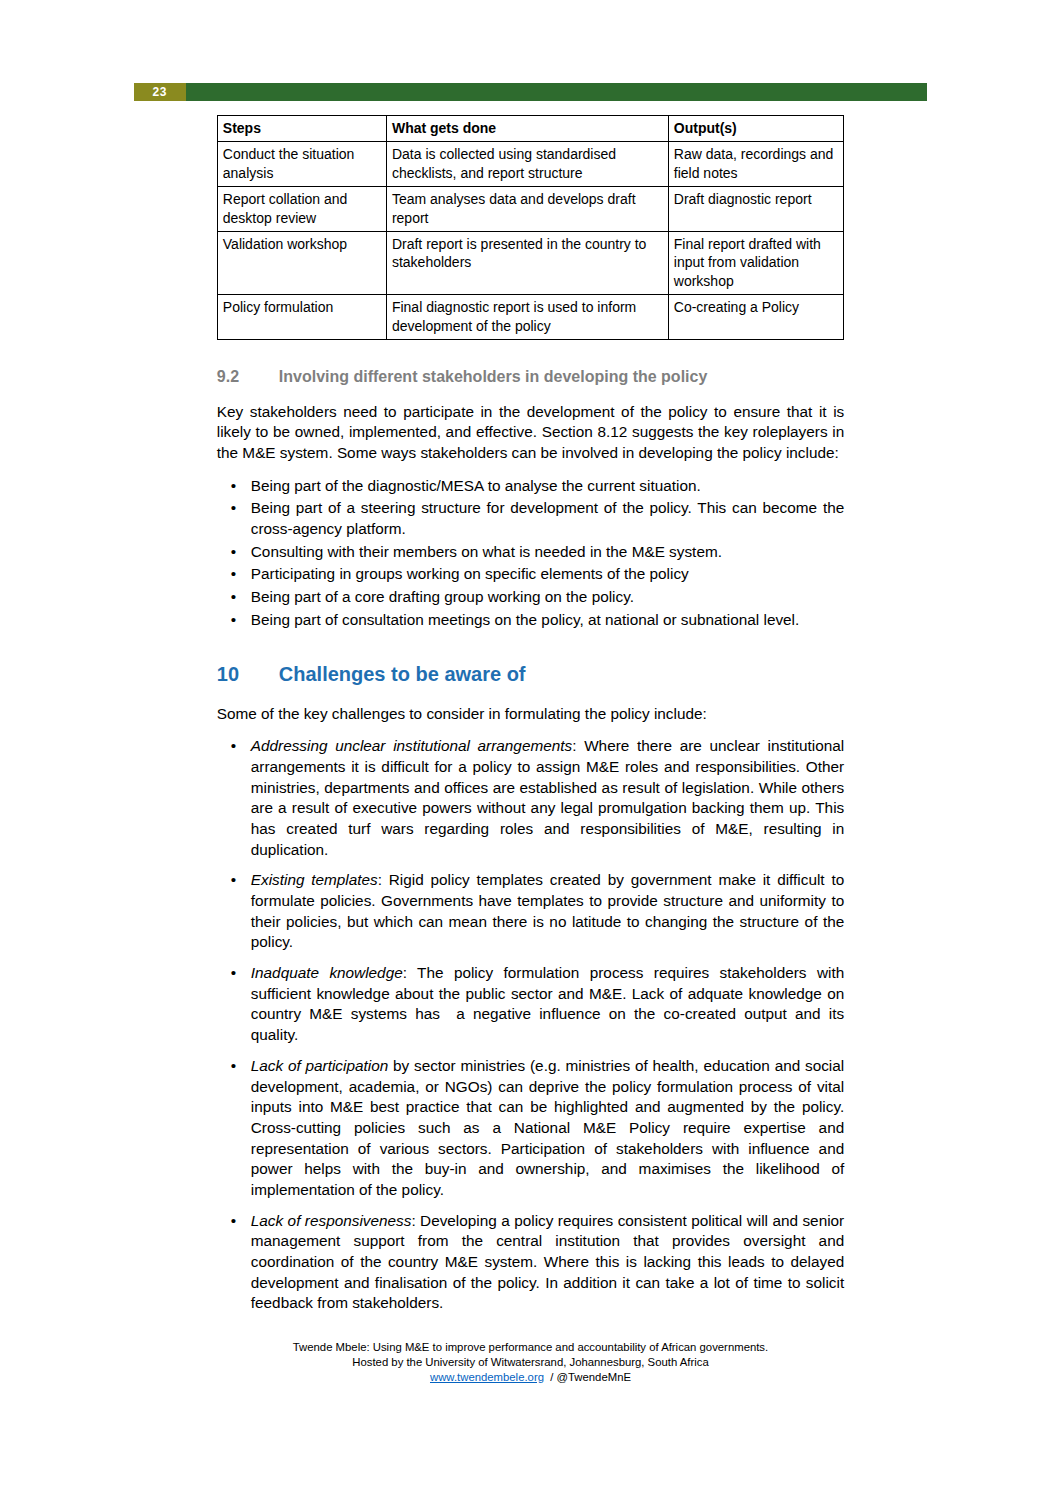23
| Steps | What gets done | Output(s) |
| --- | --- | --- |
| Conduct the situation analysis | Data is collected using standardised checklists, and report structure | Raw data, recordings and field notes |
| Report collation and desktop review | Team analyses data and develops draft report | Draft diagnostic report |
| Validation workshop | Draft report is presented in the country to stakeholders | Final report drafted with input from validation workshop |
| Policy formulation | Final diagnostic report is used to inform development of the policy | Co-creating a Policy |
9.2 Involving different stakeholders in developing the policy
Key stakeholders need to participate in the development of the policy to ensure that it is likely to be owned, implemented, and effective. Section 8.12 suggests the key roleplayers in the M&E system. Some ways stakeholders can be involved in developing the policy include:
Being part of the diagnostic/MESA to analyse the current situation.
Being part of a steering structure for development of the policy. This can become the cross-agency platform.
Consulting with their members on what is needed in the M&E system.
Participating in groups working on specific elements of the policy
Being part of a core drafting group working on the policy.
Being part of consultation meetings on the policy, at national or subnational level.
10 Challenges to be aware of
Some of the key challenges to consider in formulating the policy include:
Addressing unclear institutional arrangements: Where there are unclear institutional arrangements it is difficult for a policy to assign M&E roles and responsibilities. Other ministries, departments and offices are established as result of legislation. While others are a result of executive powers without any legal promulgation backing them up. This has created turf wars regarding roles and responsibilities of M&E, resulting in duplication.
Existing templates: Rigid policy templates created by government make it difficult to formulate policies. Governments have templates to provide structure and uniformity to their policies, but which can mean there is no latitude to changing the structure of the policy.
Inadquate knowledge: The policy formulation process requires stakeholders with sufficient knowledge about the public sector and M&E. Lack of adquate knowledge on country M&E systems has a negative influence on the co-created output and its quality.
Lack of participation by sector ministries (e.g. ministries of health, education and social development, academia, or NGOs) can deprive the policy formulation process of vital inputs into M&E best practice that can be highlighted and augmented by the policy. Cross-cutting policies such as a National M&E Policy require expertise and representation of various sectors. Participation of stakeholders with influence and power helps with the buy-in and ownership, and maximises the likelihood of implementation of the policy.
Lack of responsiveness: Developing a policy requires consistent political will and senior management support from the central institution that provides oversight and coordination of the country M&E system. Where this is lacking this leads to delayed development and finalisation of the policy. In addition it can take a lot of time to solicit feedback from stakeholders.
Twende Mbele: Using M&E to improve performance and accountability of African governments.
Hosted by the University of Witwatersrand, Johannesburg, South Africa
www.twendembele.org / @TwendeMnE